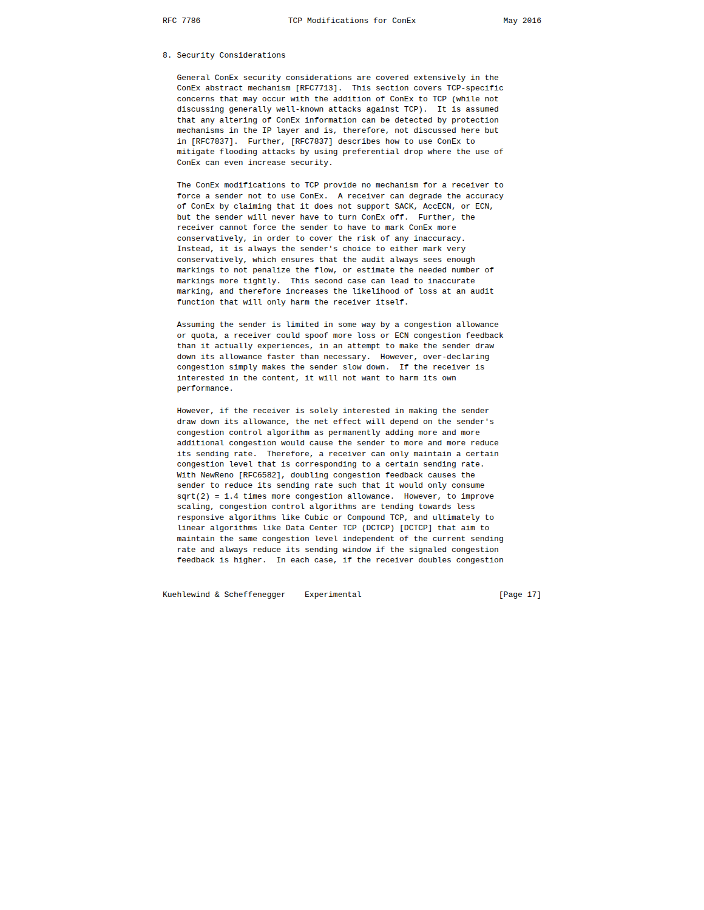RFC 7786 TCP Modifications for ConEx May 2016
8. Security Considerations
General ConEx security considerations are covered extensively in the ConEx abstract mechanism [RFC7713]. This section covers TCP-specific concerns that may occur with the addition of ConEx to TCP (while not discussing generally well-known attacks against TCP). It is assumed that any altering of ConEx information can be detected by protection mechanisms in the IP layer and is, therefore, not discussed here but in [RFC7837]. Further, [RFC7837] describes how to use ConEx to mitigate flooding attacks by using preferential drop where the use of ConEx can even increase security.
The ConEx modifications to TCP provide no mechanism for a receiver to force a sender not to use ConEx. A receiver can degrade the accuracy of ConEx by claiming that it does not support SACK, AccECN, or ECN, but the sender will never have to turn ConEx off. Further, the receiver cannot force the sender to have to mark ConEx more conservatively, in order to cover the risk of any inaccuracy. Instead, it is always the sender's choice to either mark very conservatively, which ensures that the audit always sees enough markings to not penalize the flow, or estimate the needed number of markings more tightly. This second case can lead to inaccurate marking, and therefore increases the likelihood of loss at an audit function that will only harm the receiver itself.
Assuming the sender is limited in some way by a congestion allowance or quota, a receiver could spoof more loss or ECN congestion feedback than it actually experiences, in an attempt to make the sender draw down its allowance faster than necessary. However, over-declaring congestion simply makes the sender slow down. If the receiver is interested in the content, it will not want to harm its own performance.
However, if the receiver is solely interested in making the sender draw down its allowance, the net effect will depend on the sender's congestion control algorithm as permanently adding more and more additional congestion would cause the sender to more and more reduce its sending rate. Therefore, a receiver can only maintain a certain congestion level that is corresponding to a certain sending rate. With NewReno [RFC6582], doubling congestion feedback causes the sender to reduce its sending rate such that it would only consume sqrt(2) = 1.4 times more congestion allowance. However, to improve scaling, congestion control algorithms are tending towards less responsive algorithms like Cubic or Compound TCP, and ultimately to linear algorithms like Data Center TCP (DCTCP) [DCTCP] that aim to maintain the same congestion level independent of the current sending rate and always reduce its sending window if the signaled congestion feedback is higher. In each case, if the receiver doubles congestion
Kuehlewind & Scheffenegger Experimental [Page 17]